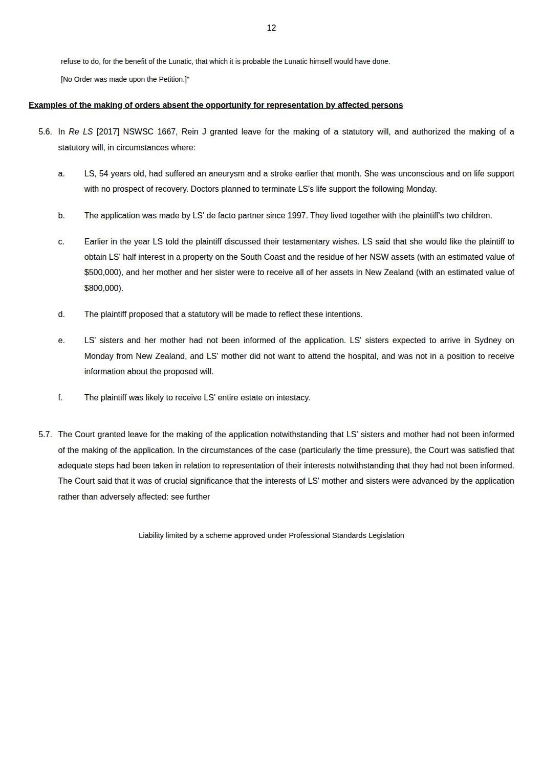12
refuse to do, for the benefit of the Lunatic, that which it is probable the Lunatic himself would have done.
[No Order was made upon the Petition.]"
Examples of the making of orders absent the opportunity for representation by affected persons
5.6.
In Re LS [2017] NSWSC 1667, Rein J granted leave for the making of a statutory will, and authorized the making of a statutory will, in circumstances where:
a. LS, 54 years old, had suffered an aneurysm and a stroke earlier that month. She was unconscious and on life support with no prospect of recovery. Doctors planned to terminate LS's life support the following Monday.
b. The application was made by LS' de facto partner since 1997. They lived together with the plaintiff's two children.
c. Earlier in the year LS told the plaintiff discussed their testamentary wishes. LS said that she would like the plaintiff to obtain LS' half interest in a property on the South Coast and the residue of her NSW assets (with an estimated value of $500,000), and her mother and her sister were to receive all of her assets in New Zealand (with an estimated value of $800,000).
d. The plaintiff proposed that a statutory will be made to reflect these intentions.
e. LS' sisters and her mother had not been informed of the application. LS' sisters expected to arrive in Sydney on Monday from New Zealand, and LS' mother did not want to attend the hospital, and was not in a position to receive information about the proposed will.
f. The plaintiff was likely to receive LS' entire estate on intestacy.
5.7.
The Court granted leave for the making of the application notwithstanding that LS' sisters and mother had not been informed of the making of the application. In the circumstances of the case (particularly the time pressure), the Court was satisfied that adequate steps had been taken in relation to representation of their interests notwithstanding that they had not been informed. The Court said that it was of crucial significance that the interests of LS' mother and sisters were advanced by the application rather than adversely affected: see further
Liability limited by a scheme approved under Professional Standards Legislation